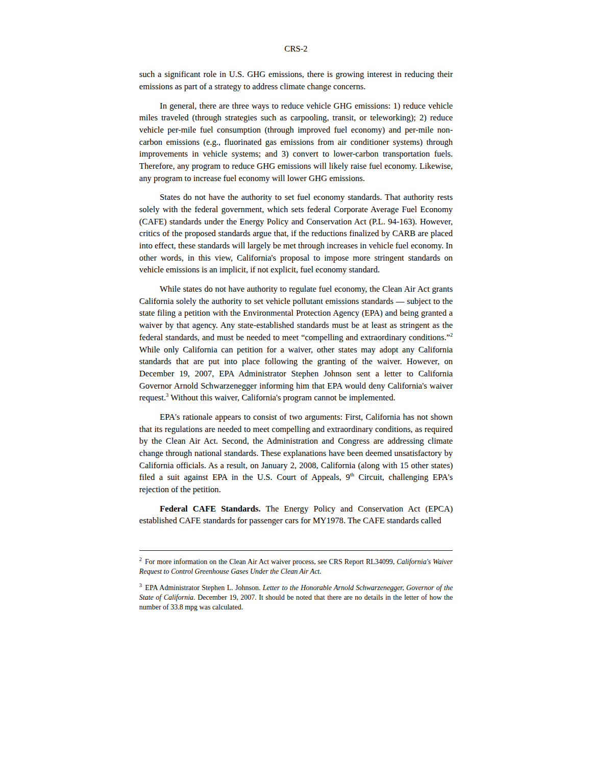CRS-2
such a significant role in U.S. GHG emissions, there is growing interest in reducing their emissions as part of a strategy to address climate change concerns.
In general, there are three ways to reduce vehicle GHG emissions: 1) reduce vehicle miles traveled (through strategies such as carpooling, transit, or teleworking); 2) reduce vehicle per-mile fuel consumption (through improved fuel economy) and per-mile non-carbon emissions (e.g., fluorinated gas emissions from air conditioner systems) through improvements in vehicle systems; and 3) convert to lower-carbon transportation fuels. Therefore, any program to reduce GHG emissions will likely raise fuel economy. Likewise, any program to increase fuel economy will lower GHG emissions.
States do not have the authority to set fuel economy standards. That authority rests solely with the federal government, which sets federal Corporate Average Fuel Economy (CAFE) standards under the Energy Policy and Conservation Act (P.L. 94-163). However, critics of the proposed standards argue that, if the reductions finalized by CARB are placed into effect, these standards will largely be met through increases in vehicle fuel economy. In other words, in this view, California's proposal to impose more stringent standards on vehicle emissions is an implicit, if not explicit, fuel economy standard.
While states do not have authority to regulate fuel economy, the Clean Air Act grants California solely the authority to set vehicle pollutant emissions standards — subject to the state filing a petition with the Environmental Protection Agency (EPA) and being granted a waiver by that agency. Any state-established standards must be at least as stringent as the federal standards, and must be needed to meet “compelling and extraordinary conditions.”2 While only California can petition for a waiver, other states may adopt any California standards that are put into place following the granting of the waiver. However, on December 19, 2007, EPA Administrator Stephen Johnson sent a letter to California Governor Arnold Schwarzenegger informing him that EPA would deny California's waiver request.3 Without this waiver, California's program cannot be implemented.
EPA's rationale appears to consist of two arguments: First, California has not shown that its regulations are needed to meet compelling and extraordinary conditions, as required by the Clean Air Act. Second, the Administration and Congress are addressing climate change through national standards. These explanations have been deemed unsatisfactory by California officials. As a result, on January 2, 2008, California (along with 15 other states) filed a suit against EPA in the U.S. Court of Appeals, 9th Circuit, challenging EPA's rejection of the petition.
Federal CAFE Standards. The Energy Policy and Conservation Act (EPCA) established CAFE standards for passenger cars for MY1978. The CAFE standards called
2 For more information on the Clean Air Act waiver process, see CRS Report RL34099, California's Waiver Request to Control Greenhouse Gases Under the Clean Air Act.
3 EPA Administrator Stephen L. Johnson. Letter to the Honorable Arnold Schwarzenegger, Governor of the State of California. December 19, 2007. It should be noted that there are no details in the letter of how the number of 33.8 mpg was calculated.